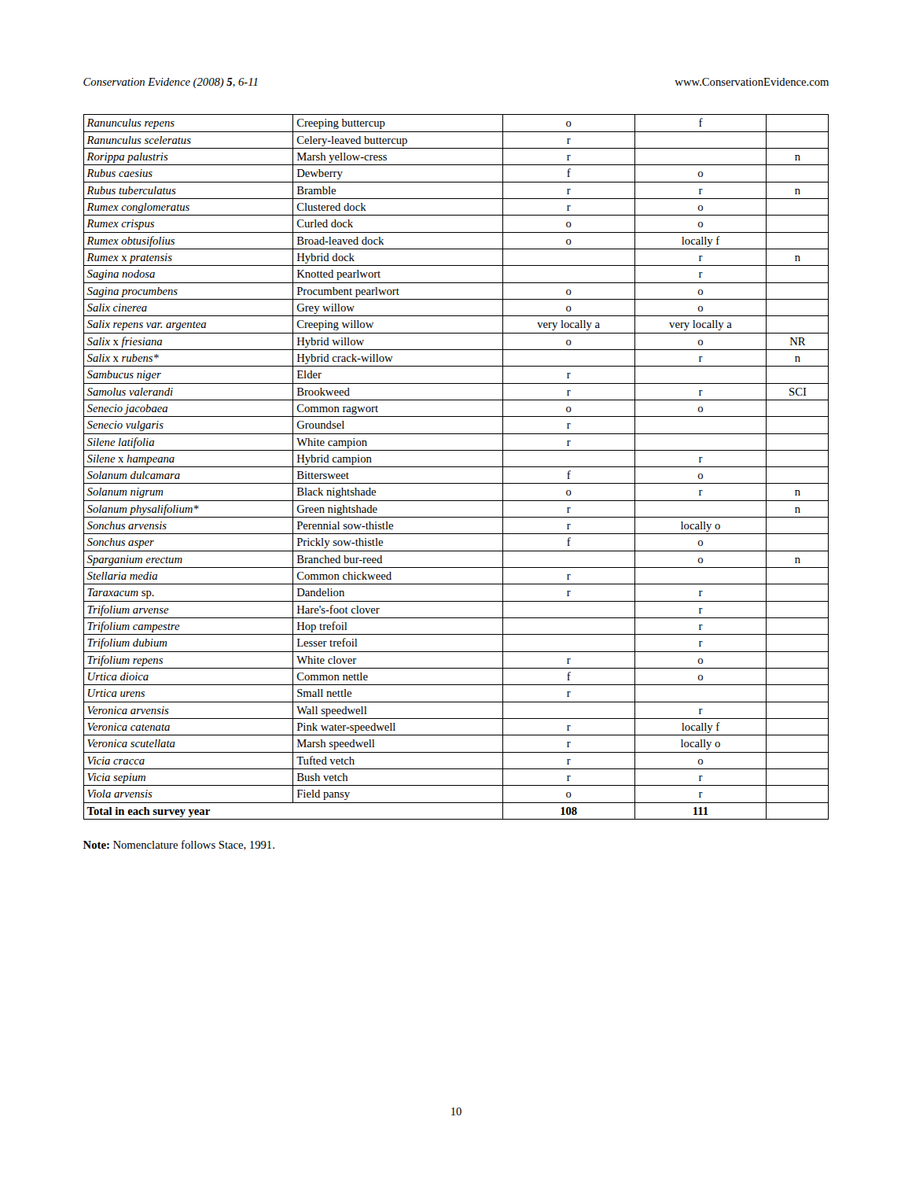Conservation Evidence (2008) 5, 6-11
www.ConservationEvidence.com
| Ranunculus repens | Creeping buttercup | o | f | |
| Ranunculus sceleratus | Celery-leaved buttercup | r | | |
| Rorippa palustris | Marsh yellow-cress | r | | n |
| Rubus caesius | Dewberry | f | o | |
| Rubus tuberculatus | Bramble | r | r | n |
| Rumex conglomeratus | Clustered dock | r | o | |
| Rumex crispus | Curled dock | o | o | |
| Rumex obtusifolius | Broad-leaved dock | o | locally f | |
| Rumex x pratensis | Hybrid dock | | r | n |
| Sagina nodosa | Knotted pearlwort | | r | |
| Sagina procumbens | Procumbent pearlwort | o | o | |
| Salix cinerea | Grey willow | o | o | |
| Salix repens var. argentea | Creeping willow | very locally a | very locally a | |
| Salix x friesiana | Hybrid willow | o | o | NR |
| Salix x rubens* | Hybrid crack-willow | | r | n |
| Sambucus niger | Elder | r | | |
| Samolus valerandi | Brookweed | r | r | SCI |
| Senecio jacobaea | Common ragwort | o | o | |
| Senecio vulgaris | Groundsel | r | | |
| Silene latifolia | White campion | r | | |
| Silene x hampeana | Hybrid campion | | r | |
| Solanum dulcamara | Bittersweet | f | o | |
| Solanum nigrum | Black nightshade | o | r | n |
| Solanum physalifolium* | Green nightshade | r | | n |
| Sonchus arvensis | Perennial sow-thistle | r | locally o | |
| Sonchus asper | Prickly sow-thistle | f | o | |
| Sparganium erectum | Branched bur-reed | | o | n |
| Stellaria media | Common chickweed | r | | |
| Taraxacum sp. | Dandelion | r | r | |
| Trifolium arvense | Hare's-foot clover | | r | |
| Trifolium campestre | Hop trefoil | | r | |
| Trifolium dubium | Lesser trefoil | | r | |
| Trifolium repens | White clover | r | o | |
| Urtica dioica | Common nettle | f | o | |
| Urtica urens | Small nettle | r | | |
| Veronica arvensis | Wall speedwell | | r | |
| Veronica catenata | Pink water-speedwell | r | locally f | |
| Veronica scutellata | Marsh speedwell | r | locally o | |
| Vicia cracca | Tufted vetch | r | o | |
| Vicia sepium | Bush vetch | r | r | |
| Viola arvensis | Field pansy | o | r | |
| Total in each survey year | 108 | 111 | |
Note: Nomenclature follows Stace, 1991.
10